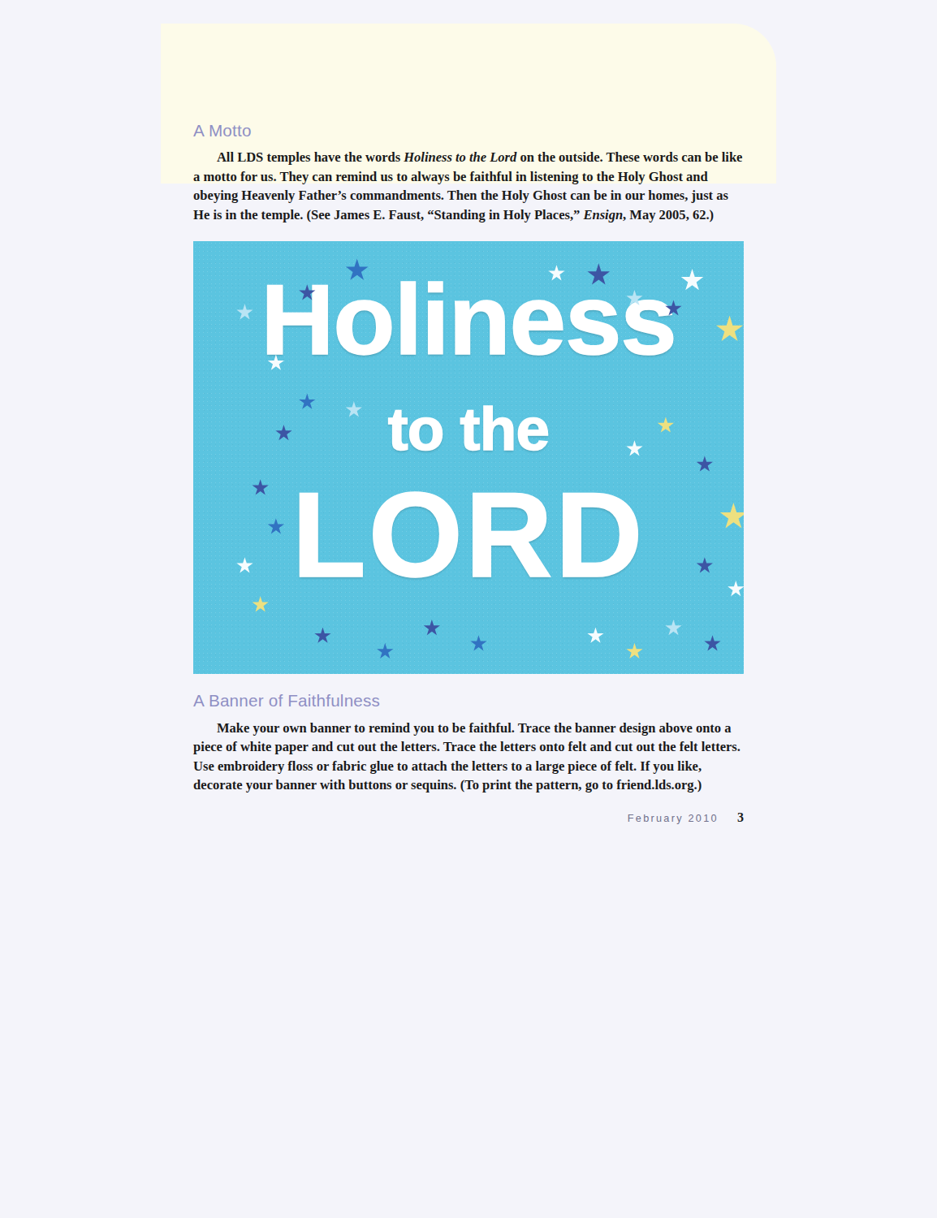A Motto
All LDS temples have the words Holiness to the Lord on the outside. These words can be like a motto for us. They can remind us to always be faithful in listening to the Holy Ghost and obeying Heavenly Father’s commandments. Then the Holy Ghost can be in our homes, just as He is in the temple. (See James E. Faust, “Standing in Holy Places,” Ensign, May 2005, 62.)
Holiness
to the
LORD
A Banner of Faithfulness
Make your own banner to remind you to be faithful. Trace the banner design above onto a piece of white paper and cut out the letters. Trace the letters onto felt and cut out the felt letters. Use embroidery floss or fabric glue to attach the letters to a large piece of felt. If you like, decorate your banner with buttons or sequins. (To print the pattern, go to friend.lds.org.)
February 2010 3